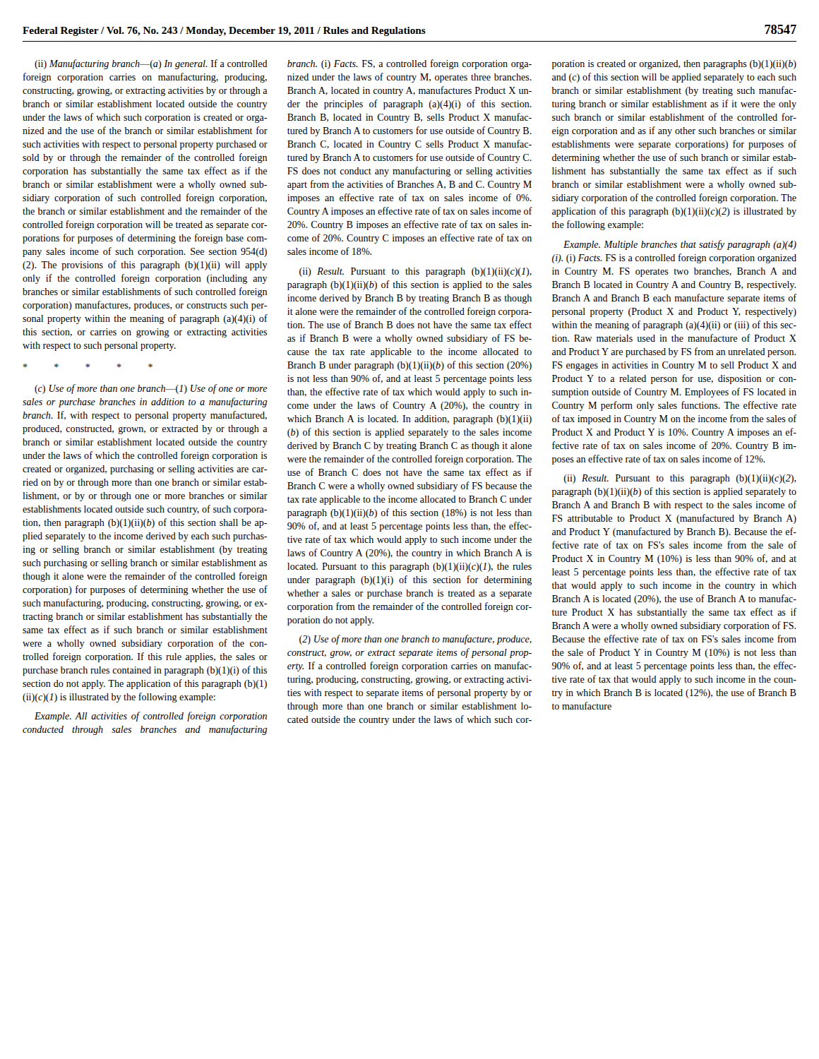Federal Register / Vol. 76, No. 243 / Monday, December 19, 2011 / Rules and Regulations
78547
(ii) Manufacturing branch—(a) In general. If a controlled foreign corporation carries on manufacturing, producing, constructing, growing, or extracting activities by or through a branch or similar establishment located outside the country under the laws of which such corporation is created or organized and the use of the branch or similar establishment for such activities with respect to personal property purchased or sold by or through the remainder of the controlled foreign corporation has substantially the same tax effect as if the branch or similar establishment were a wholly owned subsidiary corporation of such controlled foreign corporation, the branch or similar establishment and the remainder of the controlled foreign corporation will be treated as separate corporations for purposes of determining the foreign base company sales income of such corporation. See section 954(d)(2). The provisions of this paragraph (b)(1)(ii) will apply only if the controlled foreign corporation (including any branches or similar establishments of such controlled foreign corporation) manufactures, produces, or constructs such personal property within the meaning of paragraph (a)(4)(i) of this section, or carries on growing or extracting activities with respect to such personal property.
* * * * *
(c) Use of more than one branch—(1) Use of one or more sales or purchase branches in addition to a manufacturing branch. If, with respect to personal property manufactured, produced, constructed, grown, or extracted by or through a branch or similar establishment located outside the country under the laws of which the controlled foreign corporation is created or organized, purchasing or selling activities are carried on by or through more than one branch or similar establishment, or by or through one or more branches or similar establishments located outside such country, of such corporation, then paragraph (b)(1)(ii)(b) of this section shall be applied separately to the income derived by each such purchasing or selling branch or similar establishment (by treating such purchasing or selling branch or similar establishment as though it alone were the remainder of the controlled foreign corporation) for purposes of determining whether the use of such manufacturing, producing, constructing, growing, or extracting branch or similar establishment has substantially the same tax effect as if such branch or similar establishment were a wholly owned subsidiary corporation of the controlled foreign corporation. If this rule applies, the sales or purchase branch rules contained in paragraph (b)(1)(i) of this section do not apply. The application of this paragraph (b)(1)(ii)(c)(1) is illustrated by the following example:
Example. All activities of controlled foreign corporation conducted through sales branches and manufacturing branch. (i) Facts. FS, a controlled foreign corporation organized under the laws of country M, operates three branches. Branch A, located in country A, manufactures Product X under the principles of paragraph (a)(4)(i) of this section. Branch B, located in Country B, sells Product X manufactured by Branch A to customers for use outside of Country B. Branch C, located in Country C sells Product X manufactured by Branch A to customers for use outside of Country C. FS does not conduct any manufacturing or selling activities apart from the activities of Branches A, B and C. Country M imposes an effective rate of tax on sales income of 0%. Country A imposes an effective rate of tax on sales income of 20%. Country B imposes an effective rate of tax on sales income of 20%. Country C imposes an effective rate of tax on sales income of 18%.
(ii) Result. Pursuant to this paragraph (b)(1)(ii)(c)(1), paragraph (b)(1)(ii)(b) of this section is applied to the sales income derived by Branch B by treating Branch B as though it alone were the remainder of the controlled foreign corporation. The use of Branch B does not have the same tax effect as if Branch B were a wholly owned subsidiary of FS because the tax rate applicable to the income allocated to Branch B under paragraph (b)(1)(ii)(b) of this section (20%) is not less than 90% of, and at least 5 percentage points less than, the effective rate of tax which would apply to such income under the laws of Country A (20%), the country in which Branch A is located. In addition, paragraph (b)(1)(ii)(b) of this section is applied separately to the sales income derived by Branch C by treating Branch C as though it alone were the remainder of the controlled foreign corporation. The use of Branch C does not have the same tax effect as if Branch C were a wholly owned subsidiary of FS because the tax rate applicable to the income allocated to Branch C under paragraph (b)(1)(ii)(b) of this section (18%) is not less than 90% of, and at least 5 percentage points less than, the effective rate of tax which would apply to such income under the laws of Country A (20%), the country in which Branch A is located. Pursuant to this paragraph (b)(1)(ii)(c)(1), the rules under paragraph (b)(1)(i) of this section for determining whether a sales or purchase branch is treated as a separate corporation from the remainder of the controlled foreign corporation do not apply.
(2) Use of more than one branch to manufacture, produce, construct, grow, or extract separate items of personal property. If a controlled foreign corporation carries on manufacturing, producing, constructing, growing, or extracting activities with respect to separate items of personal property by or through more than one branch or similar establishment located outside the country under the laws of which such corporation is created or organized, then paragraphs (b)(1)(ii)(b) and (c) of this section will be applied separately to each such branch or similar establishment (by treating such manufacturing branch or similar establishment as if it were the only such branch or similar establishment of the controlled foreign corporation and as if any other such branches or similar establishments were separate corporations) for purposes of determining whether the use of such branch or similar establishment has substantially the same tax effect as if such branch or similar establishment were a wholly owned subsidiary corporation of the controlled foreign corporation. The application of this paragraph (b)(1)(ii)(c)(2) is illustrated by the following example:
Example. Multiple branches that satisfy paragraph (a)(4)(i). (i) Facts. FS is a controlled foreign corporation organized in Country M. FS operates two branches, Branch A and Branch B located in Country A and Country B, respectively. Branch A and Branch B each manufacture separate items of personal property (Product X and Product Y, respectively) within the meaning of paragraph (a)(4)(ii) or (iii) of this section. Raw materials used in the manufacture of Product X and Product Y are purchased by FS from an unrelated person. FS engages in activities in Country M to sell Product X and Product Y to a related person for use, disposition or consumption outside of Country M. Employees of FS located in Country M perform only sales functions. The effective rate of tax imposed in Country M on the income from the sales of Product X and Product Y is 10%. Country A imposes an effective rate of tax on sales income of 20%. Country B imposes an effective rate of tax on sales income of 12%.
(ii) Result. Pursuant to this paragraph (b)(1)(ii)(c)(2), paragraph (b)(1)(ii)(b) of this section is applied separately to Branch A and Branch B with respect to the sales income of FS attributable to Product X (manufactured by Branch A) and Product Y (manufactured by Branch B). Because the effective rate of tax on FS's sales income from the sale of Product X in Country M (10%) is less than 90% of, and at least 5 percentage points less than, the effective rate of tax that would apply to such income in the country in which Branch A is located (20%), the use of Branch A to manufacture Product X has substantially the same tax effect as if Branch A were a wholly owned subsidiary corporation of FS. Because the effective rate of tax on FS's sales income from the sale of Product Y in Country M (10%) is not less than 90% of, and at least 5 percentage points less than, the effective rate of tax that would apply to such income in the country in which Branch B is located (12%), the use of Branch B to manufacture